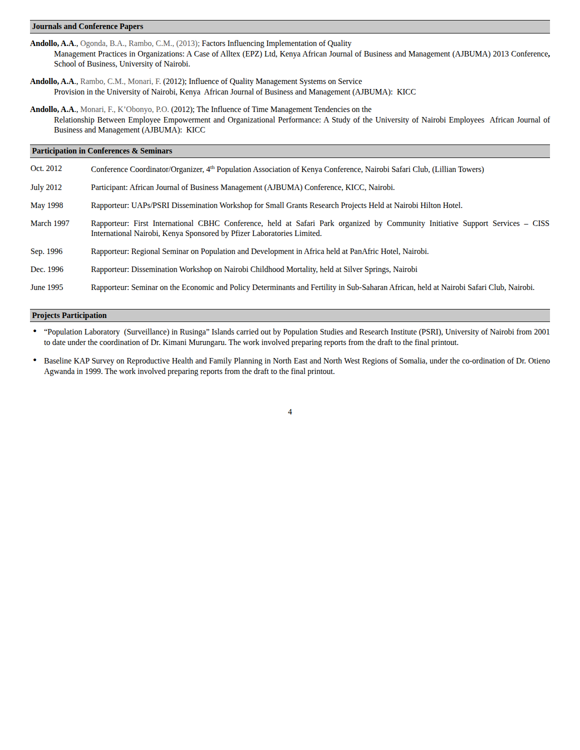Journals and Conference Papers
Andollo, A.A., Ogonda, B.A., Rambo, C.M., (2013); Factors Influencing Implementation of Quality Management Practices in Organizations: A Case of Alltex (EPZ) Ltd, Kenya African Journal of Business and Management (AJBUMA) 2013 Conference, School of Business, University of Nairobi.
Andollo, A.A., Rambo, C.M., Monari, F. (2012); Influence of Quality Management Systems on Service Provision in the University of Nairobi, Kenya African Journal of Business and Management (AJBUMA): KICC
Andollo, A.A., Monari, F., K’Obonyo, P.O. (2012); The Influence of Time Management Tendencies on the Relationship Between Employee Empowerment and Organizational Performance: A Study of the University of Nairobi Employees African Journal of Business and Management (AJBUMA): KICC
Participation in Conferences & Seminars
| Oct. 2012 | Conference Coordinator/Organizer, 4 th Population Association of Kenya Conference, Nairobi Safari Club, (Lillian Towers) |
| July 2012 | Participant: African Journal of Business Management (AJBUMA) Conference, KICC, Nairobi. |
| May 1998 | Rapporteur: UAPs/PSRI Dissemination Workshop for Small Grants Research Projects Held at Nairobi Hilton Hotel. |
| March 1997 | Rapporteur: First International CBHC Conference, held at Safari Park organized by Community Initiative Support Services – CISS International Nairobi, Kenya Sponsored by Pfizer Laboratories Limited. |
| Sep. 1996 | Rapporteur: Regional Seminar on Population and Development in Africa held at PanAfric Hotel, Nairobi. |
| Dec. 1996 | Rapporteur: Dissemination Workshop on Nairobi Childhood Mortality, held at Silver Springs, Nairobi |
| June 1995 | Rapporteur: Seminar on the Economic and Policy Determinants and Fertility in Sub-Saharan African, held at Nairobi Safari Club, Nairobi. |
Projects Participation
“Population Laboratory (Surveillance) in Rusinga” Islands carried out by Population Studies and Research Institute (PSRI), University of Nairobi from 2001 to date under the coordination of Dr. Kimani Murungaru. The work involved preparing reports from the draft to the final printout.
Baseline KAP Survey on Reproductive Health and Family Planning in North East and North West Regions of Somalia, under the co-ordination of Dr. Otieno Agwanda in 1999. The work involved preparing reports from the draft to the final printout.
4